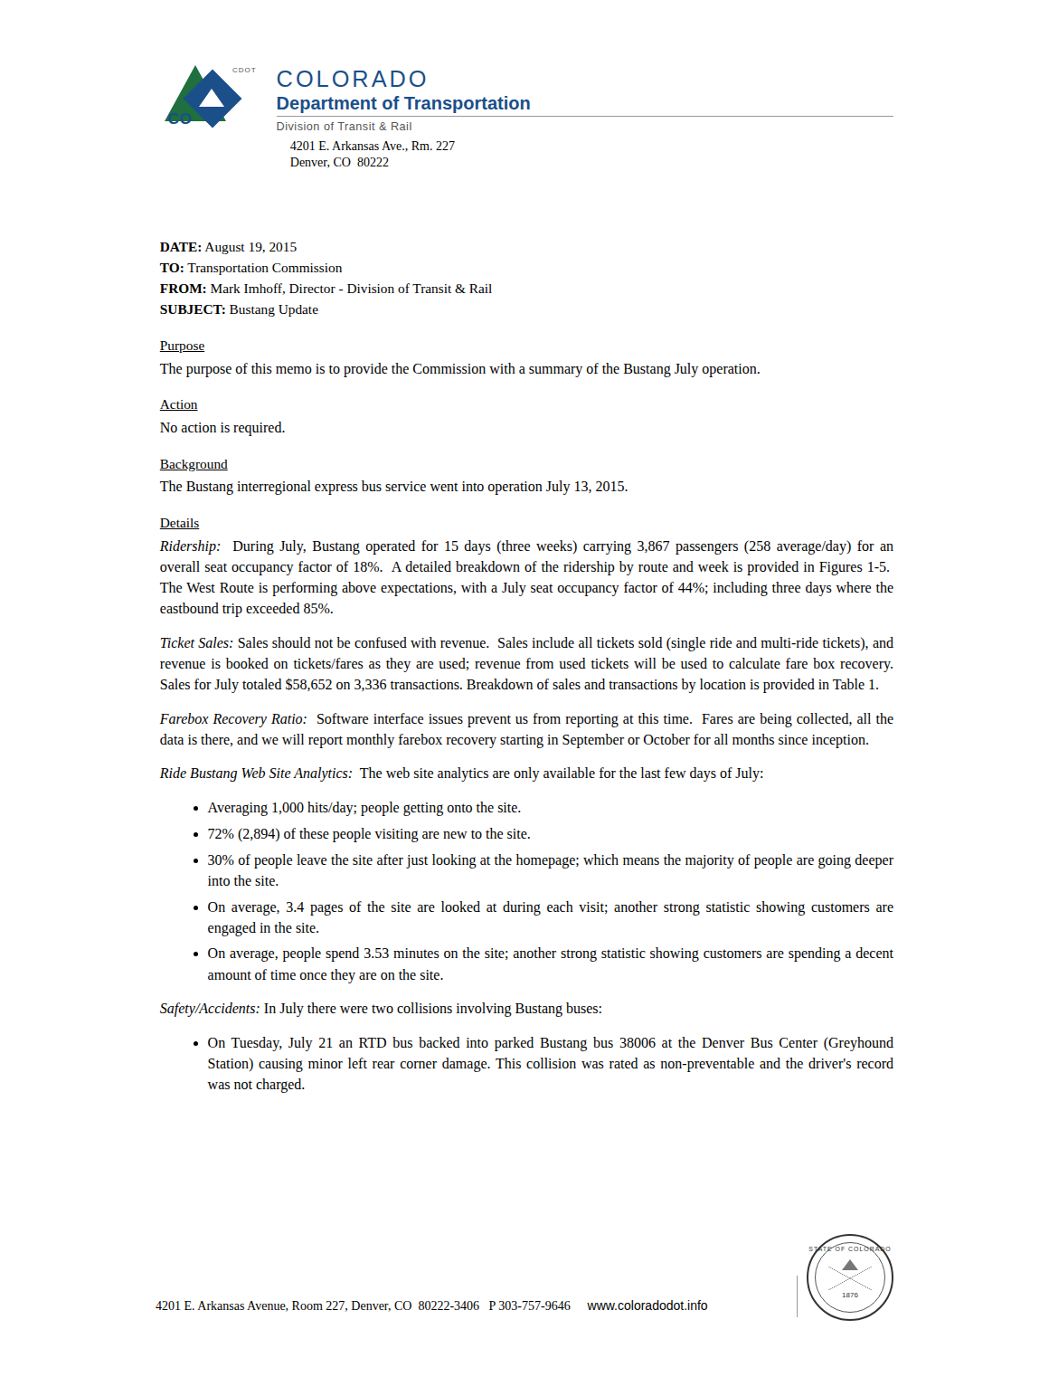CO
CDOT
COLORADO
Department of Transportation
Division of Transit & Rail
4201 E. Arkansas Ave., Rm. 227
Denver, CO 80222
DATE: August 19, 2015
TO: Transportation Commission
FROM: Mark Imhoff, Director - Division of Transit & Rail
SUBJECT: Bustang Update
Purpose
The purpose of this memo is to provide the Commission with a summary of the Bustang July operation.
Action
No action is required.
Background
The Bustang interregional express bus service went into operation July 13, 2015.
Details
Ridership: During July, Bustang operated for 15 days (three weeks) carrying 3,867 passengers (258 average/day) for an overall seat occupancy factor of 18%. A detailed breakdown of the ridership by route and week is provided in Figures 1-5. The West Route is performing above expectations, with a July seat occupancy factor of 44%; including three days where the eastbound trip exceeded 85%.
Ticket Sales: Sales should not be confused with revenue. Sales include all tickets sold (single ride and multi-ride tickets), and revenue is booked on tickets/fares as they are used; revenue from used tickets will be used to calculate fare box recovery. Sales for July totaled $58,652 on 3,336 transactions. Breakdown of sales and transactions by location is provided in Table 1.
Farebox Recovery Ratio: Software interface issues prevent us from reporting at this time. Fares are being collected, all the data is there, and we will report monthly farebox recovery starting in September or October for all months since inception.
Ride Bustang Web Site Analytics: The web site analytics are only available for the last few days of July:
Averaging 1,000 hits/day; people getting onto the site.
72% (2,894) of these people visiting are new to the site.
30% of people leave the site after just looking at the homepage; which means the majority of people are going deeper into the site.
On average, 3.4 pages of the site are looked at during each visit; another strong statistic showing customers are engaged in the site.
On average, people spend 3.53 minutes on the site; another strong statistic showing customers are spending a decent amount of time once they are on the site.
Safety/Accidents: In July there were two collisions involving Bustang buses:
On Tuesday, July 21 an RTD bus backed into parked Bustang bus 38006 at the Denver Bus Center (Greyhound Station) causing minor left rear corner damage. This collision was rated as non-preventable and the driver's record was not charged.
4201 E. Arkansas Avenue, Room 227, Denver, CO 80222-3406 P 303-757-9646 www.coloradodot.info
STATE OF COLORADO
1876